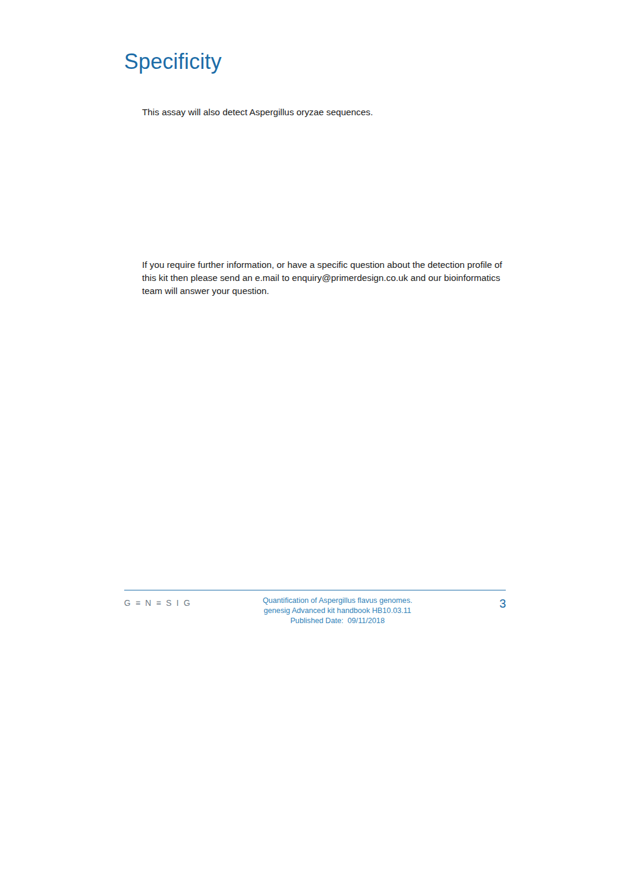Specificity
This assay will also detect Aspergillus oryzae sequences.
If you require further information, or have a specific question about the detection profile of this kit then please send an e.mail to enquiry@primerdesign.co.uk and our bioinformatics team will answer your question.
G ≡ N ≡ S I G
Quantification of Aspergillus flavus genomes.
genesig Advanced kit handbook HB10.03.11
Published Date: 09/11/2018
3